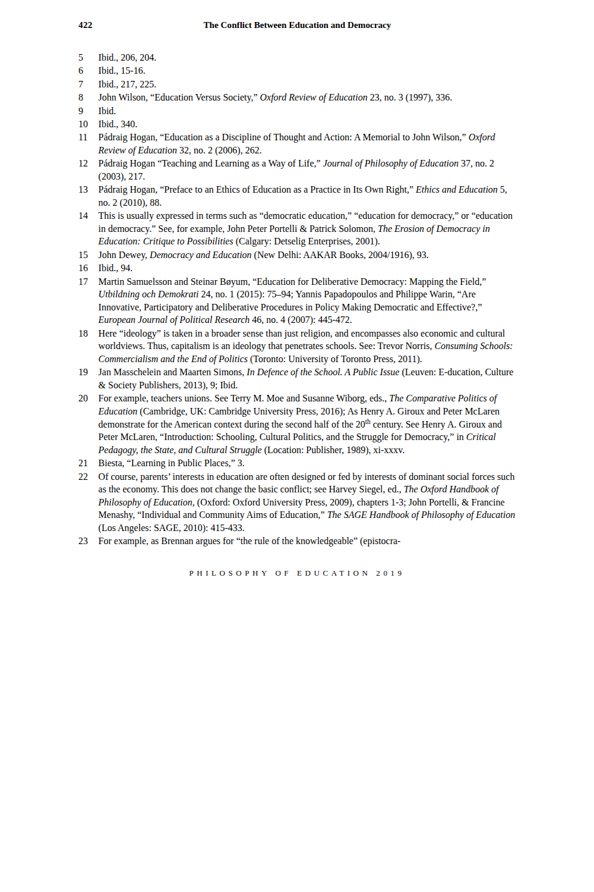422 The Conflict Between Education and Democracy
5 Ibid., 206, 204.
6 Ibid., 15-16.
7 Ibid., 217, 225.
8 John Wilson, “Education Versus Society,” Oxford Review of Education 23, no. 3 (1997), 336.
9 Ibid.
10 Ibid., 340.
11 Pádraig Hogan, “Education as a Discipline of Thought and Action: A Memorial to John Wilson,” Oxford Review of Education 32, no. 2 (2006), 262.
12 Pádraig Hogan “Teaching and Learning as a Way of Life,” Journal of Philosophy of Education 37, no. 2 (2003), 217.
13 Pádraig Hogan, “Preface to an Ethics of Education as a Practice in Its Own Right,” Ethics and Education 5, no. 2 (2010), 88.
14 This is usually expressed in terms such as “democratic education,” “education for democracy,” or “education in democracy.” See, for example, John Peter Portelli & Patrick Solomon, The Erosion of Democracy in Education: Critique to Possibilities (Calgary: Detselig Enterprises, 2001).
15 John Dewey, Democracy and Education (New Delhi: AAKAR Books, 2004/1916), 93.
16 Ibid., 94.
17 Martin Samuelsson and Steinar Bøyum, “Education for Deliberative Democracy: Mapping the Field,” Utbildning och Demokrati 24, no. 1 (2015): 75–94; Yannis Papadopoulos and Philippe Warin, “Are Innovative, Participatory and Deliberative Procedures in Policy Making Democratic and Effective?,” European Journal of Political Research 46, no. 4 (2007): 445-472.
18 Here “ideology” is taken in a broader sense than just religion, and encompasses also economic and cultural worldviews. Thus, capitalism is an ideology that penetrates schools. See: Trevor Norris, Consuming Schools: Commercialism and the End of Politics (Toronto: University of Toronto Press, 2011).
19 Jan Masschelein and Maarten Simons, In Defence of the School. A Public Issue (Leuven: E-ducation, Culture & Society Publishers, 2013), 9; Ibid.
20 For example, teachers unions. See Terry M. Moe and Susanne Wiborg, eds., The Comparative Politics of Education (Cambridge, UK: Cambridge University Press, 2016); As Henry A. Giroux and Peter McLaren demonstrate for the American context during the second half of the 20th century. See Henry A. Giroux and Peter McLaren, “Introduction: Schooling, Cultural Politics, and the Struggle for Democracy,” in Critical Pedagogy, the State, and Cultural Struggle (Location: Publisher, 1989), xi-xxxv.
21 Biesta, “Learning in Public Places,” 3.
22 Of course, parents’ interests in education are often designed or fed by interests of dominant social forces such as the economy. This does not change the basic conflict; see Harvey Siegel, ed., The Oxford Handbook of Philosophy of Education, (Oxford: Oxford University Press, 2009), chapters 1-3; John Portelli, & Francine Menashy, “Individual and Community Aims of Education,” The SAGE Handbook of Philosophy of Education (Los Angeles: SAGE, 2010): 415-433.
23 For example, as Brennan argues for “the rule of the knowledgeable” (epistocra-
Philosophy of Education 2019